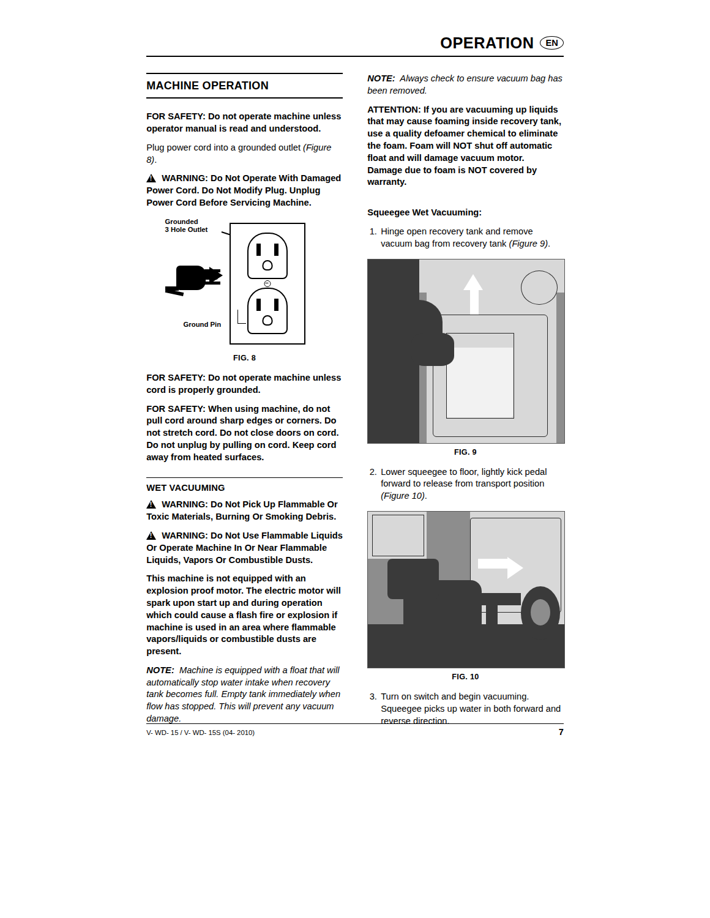OPERATION EN
MACHINE OPERATION
FOR SAFETY: Do not operate machine unless operator manual is read and understood.
Plug power cord into a grounded outlet (Figure 8).
WARNING: Do Not Operate With Damaged Power Cord. Do Not Modify Plug. Unplug Power Cord Before Servicing Machine.
Grounded
3 Hole Outlet
Ground Pin
FIG. 8
FOR SAFETY: Do not operate machine unless cord is properly grounded.
FOR SAFETY: When using machine, do not pull cord around sharp edges or corners. Do not stretch cord. Do not close doors on cord. Do not unplug by pulling on cord. Keep cord away from heated surfaces.
WET VACUUMING
WARNING: Do Not Pick Up Flammable Or Toxic Materials, Burning Or Smoking Debris.
WARNING: Do Not Use Flammable Liquids Or Operate Machine In Or Near Flammable Liquids, Vapors Or Combustible Dusts.
This machine is not equipped with an explosion proof motor. The electric motor will spark upon start up and during operation which could cause a flash fire or explosion if machine is used in an area where flammable vapors/liquids or combustible dusts are present.
NOTE: Machine is equipped with a float that will automatically stop water intake when recovery tank becomes full. Empty tank immediately when flow has stopped. This will prevent any vacuum damage.
NOTE: Always check to ensure vacuum bag has been removed.
ATTENTION: If you are vacuuming up liquids that may cause foaming inside recovery tank, use a quality defoamer chemical to eliminate the foam. Foam will NOT shut off automatic float and will damage vacuum motor. Damage due to foam is NOT covered by warranty.
Squeegee Wet Vacuuming:
Hinge open recovery tank and remove vacuum bag from recovery tank (Figure 9).
FIG. 9
Lower squeegee to floor, lightly kick pedal forward to release from transport position (Figure 10).
FIG. 10
Turn on switch and begin vacuuming. Squeegee picks up water in both forward and reverse direction.
V- WD- 15 / V- WD- 15S (04- 2010) 7